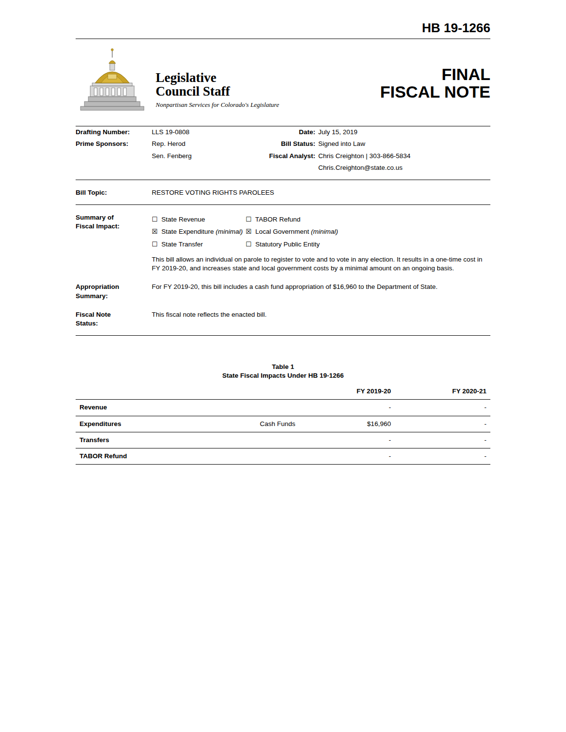HB 19-1266
Legislative
Council Staff
Nonpartisan Services for Colorado's Legislature
FINAL
FISCAL NOTE
| Drafting Number: | LLS 19-0808 | Date: | July 15, 2019 |
| Prime Sponsors: | Rep. Herod | Bill Status: | Signed into Law |
| | Sen. Fenberg | Fiscal Analyst: | Chris Creighton / 303-866-5834 |
| | | | Chris.Creighton@state.co.us |
| Bill Topic: | RESTORE VOTING RIGHTS PAROLEES |
| Summary of Fiscal Impact: | / ☐ State Revenue / ☐ TABOR Refund / / ☒ State Expenditure (minimal) / ☒ Local Government (minimal) / / ☐ State Transfer / ☐ Statutory Public Entity / This bill allows an individual on parole to register to vote and to vote in any election. It results in a one-time cost in FY 2019-20, and increases state and local government costs by a minimal amount on an ongoing basis. |
| Appropriation Summary: | For FY 2019-20, this bill includes a cash fund appropriation of $16,960 to the Department of State. |
| Fiscal Note Status: | This fiscal note reflects the enacted bill. |
Table 1
State Fiscal Impacts Under HB 19-1266
| | | FY 2019-20 | FY 2020-21 |
| --- | --- | --- | --- |
| Revenue | | - | - |
| Expenditures | Cash Funds | $16,960 | - |
| Transfers | | - | - |
| TABOR Refund | | - | - |